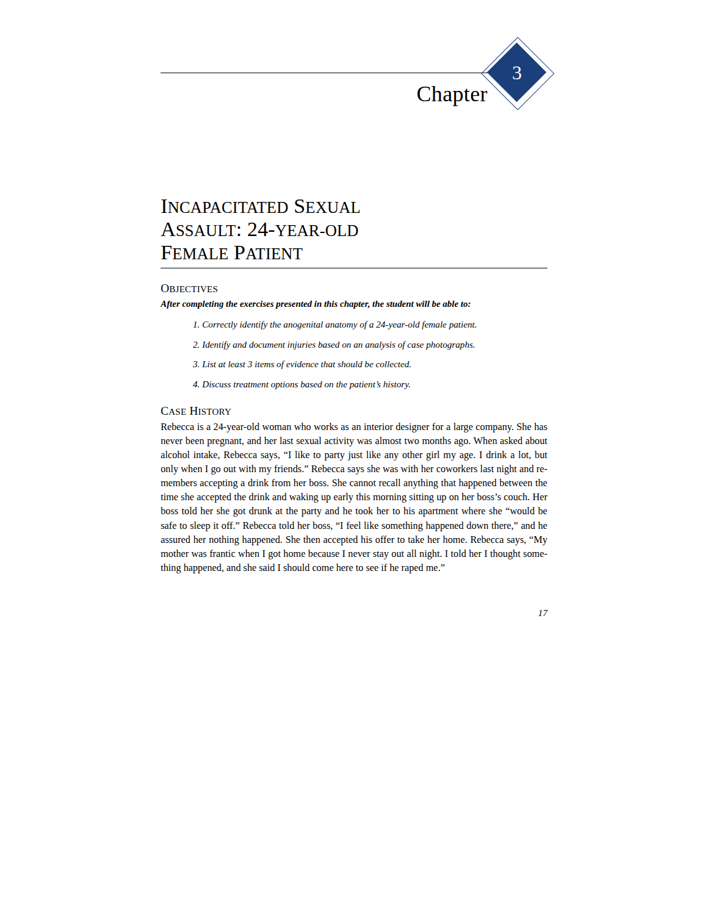Chapter
3
INCAPACITATED SEXUAL
ASSAULT: 24-YEAR-OLD
FEMALE PATIENT
OBJECTIVES
After completing the exercises presented in this chapter, the student will be able to:
Correctly identify the anogenital anatomy of a 24-year-old female patient.
Identify and document injuries based on an analysis of case photographs.
List at least 3 items of evidence that should be collected.
Discuss treatment options based on the patient’s history.
CASE HISTORY
Rebecca is a 24-year-old woman who works as an interior designer for a large company. She has never been pregnant, and her last sexual activity was almost two months ago. When asked about alcohol intake, Rebecca says, “I like to party just like any other girl my age. I drink a lot, but only when I go out with my friends.” Rebecca says she was with her coworkers last night and remembers accepting a drink from her boss. She cannot recall anything that happened between the time she accepted the drink and waking up early this morning sitting up on her boss’s couch. Her boss told her she got drunk at the party and he took her to his apartment where she “would be safe to sleep it off.” Rebecca told her boss, “I feel like something happened down there,” and he assured her nothing happened. She then accepted his offer to take her home. Rebecca says, “My mother was frantic when I got home because I never stay out all night. I told her I thought something happened, and she said I should come here to see if he raped me.”
17